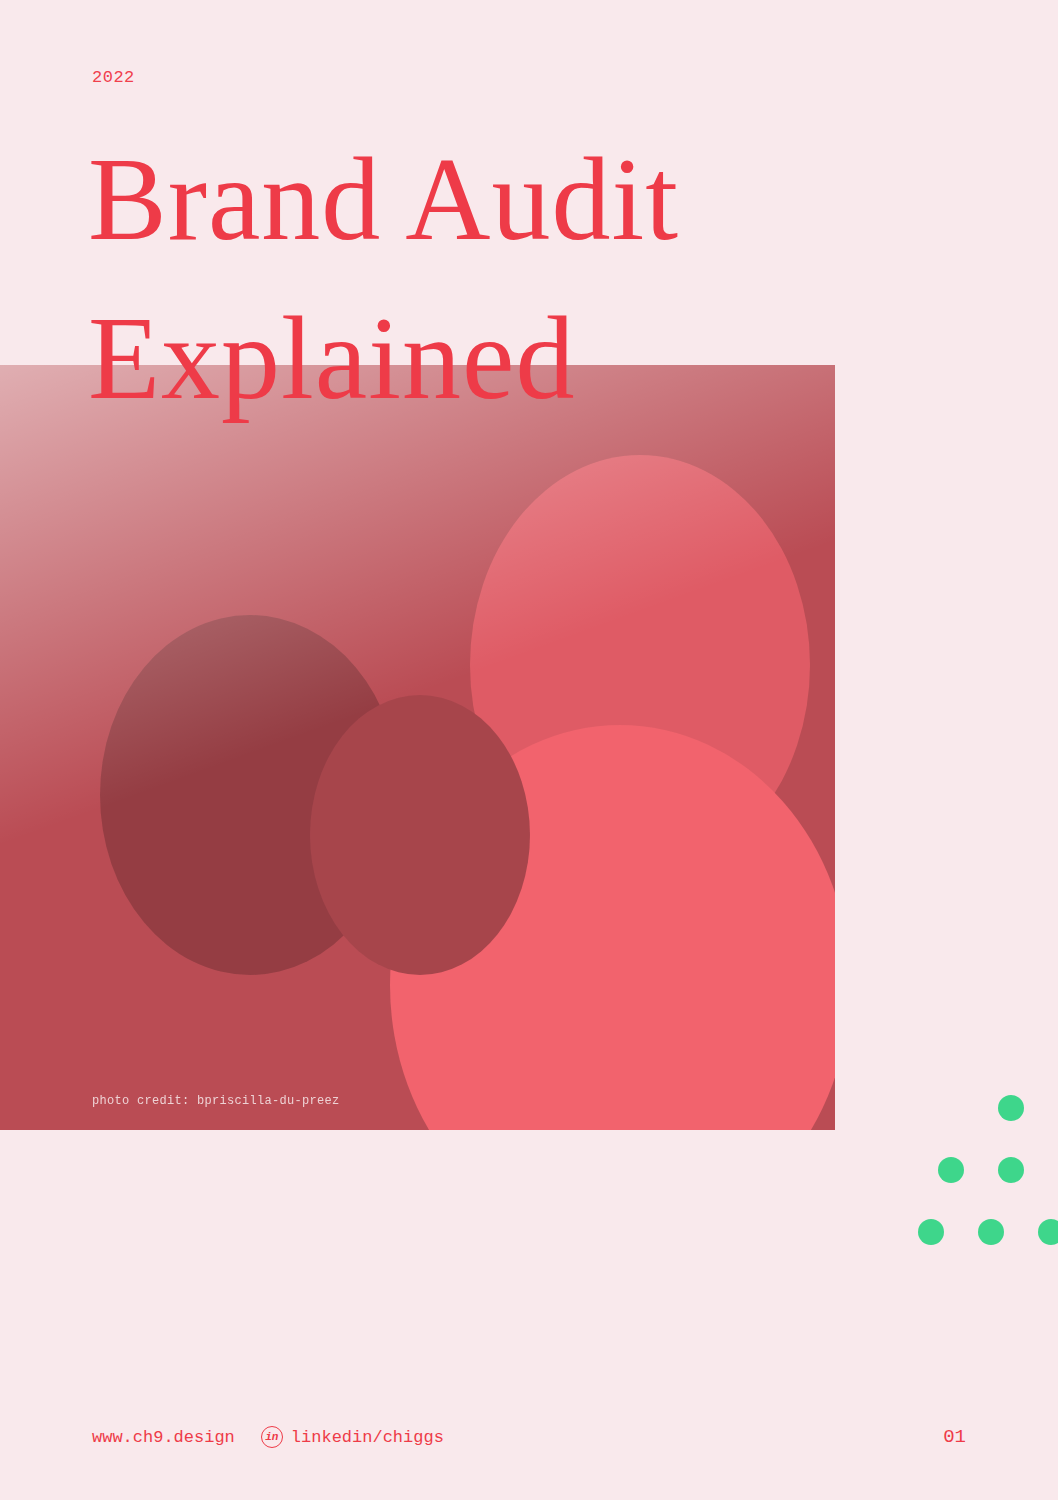2022
Brand Audit Explained
photo credit: bpriscilla-du-preez
www.ch9.design inlinkedin/chiggs
01